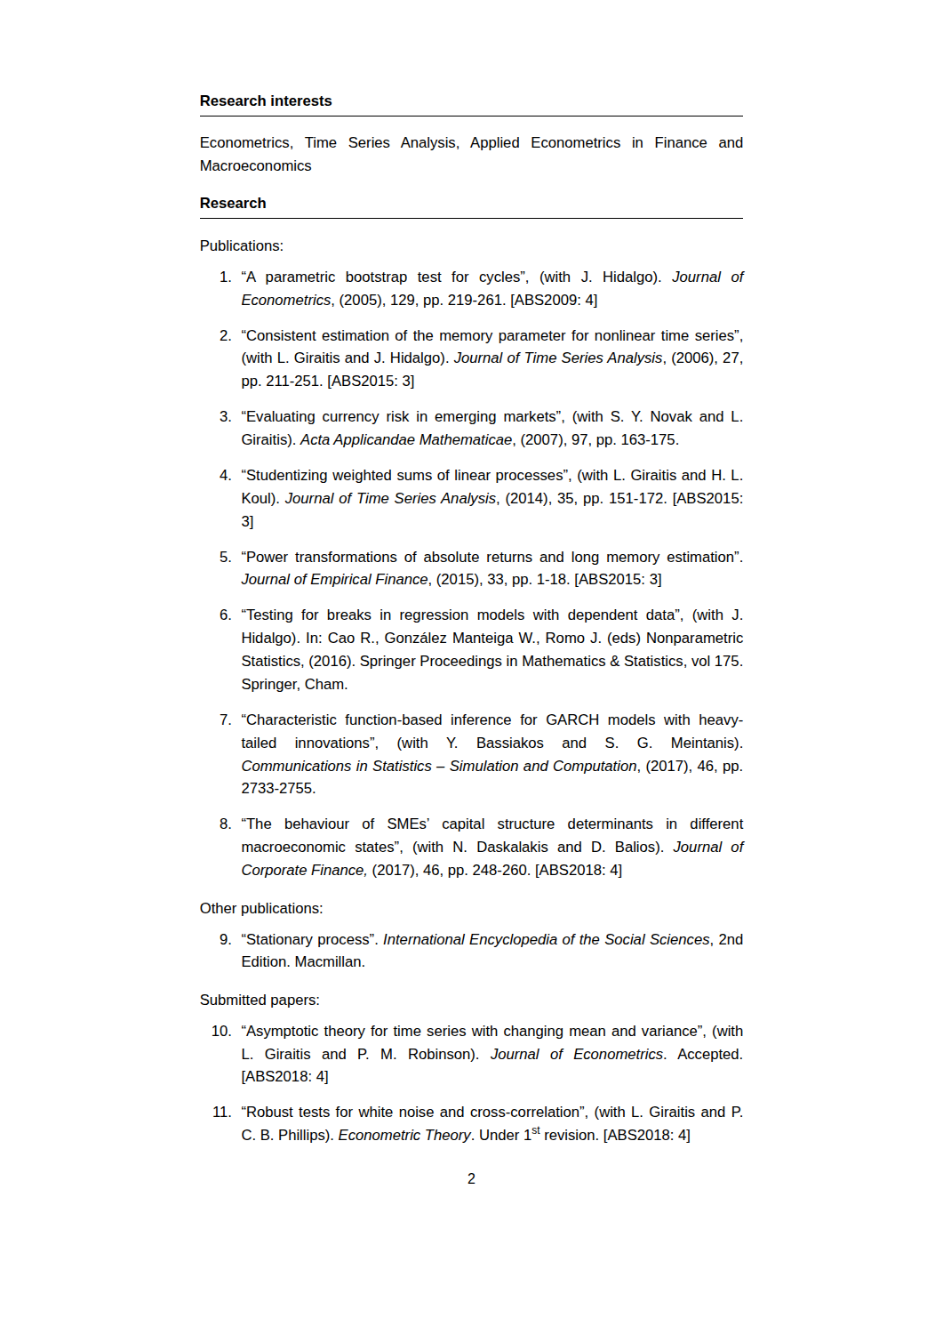Research interests
Econometrics, Time Series Analysis, Applied Econometrics in Finance and Macroeconomics
Research
Publications:
“A parametric bootstrap test for cycles”, (with J. Hidalgo). Journal of Econometrics, (2005), 129, pp. 219-261. [ABS2009: 4]
“Consistent estimation of the memory parameter for nonlinear time series”, (with L. Giraitis and J. Hidalgo). Journal of Time Series Analysis, (2006), 27, pp. 211-251. [ABS2015: 3]
“Evaluating currency risk in emerging markets”, (with S. Y. Novak and L. Giraitis). Acta Applicandae Mathematicae, (2007), 97, pp. 163-175.
“Studentizing weighted sums of linear processes”, (with L. Giraitis and H. L. Koul). Journal of Time Series Analysis, (2014), 35, pp. 151-172. [ABS2015: 3]
“Power transformations of absolute returns and long memory estimation”. Journal of Empirical Finance, (2015), 33, pp. 1-18. [ABS2015: 3]
“Testing for breaks in regression models with dependent data”, (with J. Hidalgo). In: Cao R., González Manteiga W., Romo J. (eds) Nonparametric Statistics, (2016). Springer Proceedings in Mathematics & Statistics, vol 175. Springer, Cham.
“Characteristic function-based inference for GARCH models with heavy-tailed innovations”, (with Y. Bassiakos and S. G. Meintanis). Communications in Statistics – Simulation and Computation, (2017), 46, pp. 2733-2755.
“The behaviour of SMEs’ capital structure determinants in different macroeconomic states”, (with N. Daskalakis and D. Balios). Journal of Corporate Finance, (2017), 46, pp. 248-260. [ABS2018: 4]
Other publications:
“Stationary process”. International Encyclopedia of the Social Sciences, 2nd Edition. Macmillan.
Submitted papers:
“Asymptotic theory for time series with changing mean and variance”, (with L. Giraitis and P. M. Robinson). Journal of Econometrics. Accepted. [ABS2018: 4]
“Robust tests for white noise and cross-correlation”, (with L. Giraitis and P. C. B. Phillips). Econometric Theory. Under 1st revision. [ABS2018: 4]
2